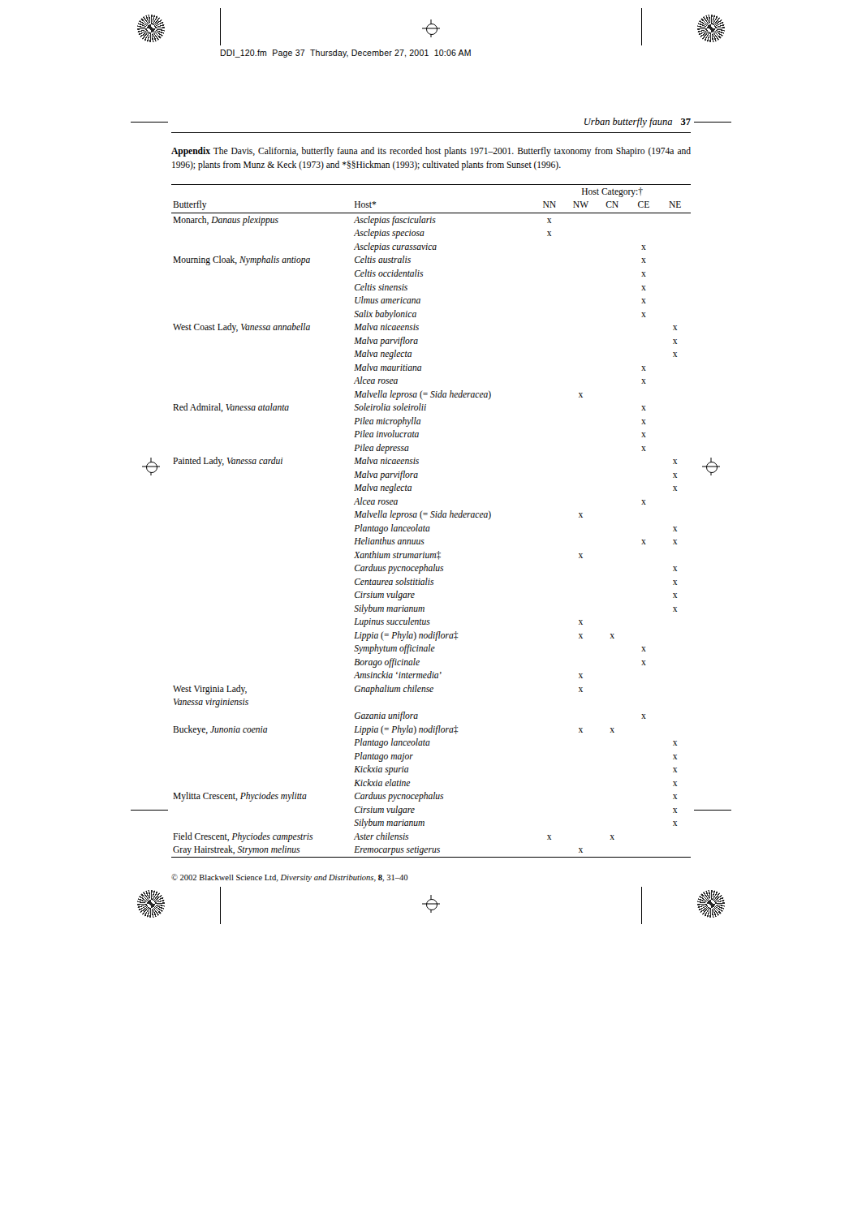DDI_120.fm Page 37 Thursday, December 27, 2001 10:06 AM
Urban butterfly fauna37
Appendix The Davis, California, butterfly fauna and its recorded host plants 1971–2001. Butterfly taxonomy from Shapiro (1974a and 1996); plants from Munz & Keck (1973) and *§§Hickman (1993); cultivated plants from Sunset (1996).
| Butterfly | Host* | Host Category:† |
| --- | --- | --- |
| NN | NW | CN | CE | NE |
| Monarch, Danaus plexippus | Asclepias fascicularis | x | | | | |
| | Asclepias speciosa | x | | | | |
| | Asclepias curassavica | | | | x | |
| Mourning Cloak, Nymphalis antiopa | Celtis australis | | | | x | |
| | Celtis occidentalis | | | | x | |
| | Celtis sinensis | | | | x | |
| | Ulmus americana | | | | x | |
| | Salix babylonica | | | | x | |
| West Coast Lady, Vanessa annabella | Malva nicaeensis | | | | | x |
| | Malva parviflora | | | | | x |
| | Malva neglecta | | | | | x |
| | Malva mauritiana | | | | x | |
| | Alcea rosea | | | | x | |
| | Malvella leprosa (= Sida hederacea ) | | x | | | |
| Red Admiral, Vanessa atalanta | Soleirolia soleirolii | | | | x | |
| | Pilea microphylla | | | | x | |
| | Pilea involucrata | | | | x | |
| | Pilea depressa | | | | x | |
| Painted Lady, Vanessa cardui | Malva nicaeensis | | | | | x |
| | Malva parviflora | | | | | x |
| | Malva neglecta | | | | | x |
| | Alcea rosea | | | | x | |
| | Malvella leprosa (= Sida hederacea ) | | x | | | |
| | Plantago lanceolata | | | | | x |
| | Helianthus annuus | | | | x | x |
| | Xanthium strumarium ‡ | | x | | | |
| | Carduus pycnocephalus | | | | | x |
| | Centaurea solstitialis | | | | | x |
| | Cirsium vulgare | | | | | x |
| | Silybum marianum | | | | | x |
| | Lupinus succulentus | | x | | | |
| | Lippia (= Phyla ) nodiflora ‡ | | x | x | | |
| | Symphytum officinale | | | | x | |
| | Borago officinale | | | | x | |
| | Amsinckia ‘ intermedia ’ | | x | | | |
| West Virginia Lady, | Gnaphalium chilense | | x | | | |
| Vanessa virginiensis | | | | | | |
| | Gazania uniflora | | | | x | |
| Buckeye, Junonia coenia | Lippia (= Phyla ) nodiflora ‡ | | x | x | | |
| | Plantago lanceolata | | | | | x |
| | Plantago major | | | | | x |
| | Kickxia spuria | | | | | x |
| | Kickxia elatine | | | | | x |
| Mylitta Crescent, Phyciodes mylitta | Carduus pycnocephalus | | | | | x |
| | Cirsium vulgare | | | | | x |
| | Silybum marianum | | | | | x |
| Field Crescent, Phyciodes campestris | Aster chilensis | x | | x | | |
| Gray Hairstreak, Strymon melinus | Eremocarpus setigerus | | x | | | |
© 2002 Blackwell Science Ltd, Diversity and Distributions, 8, 31–40